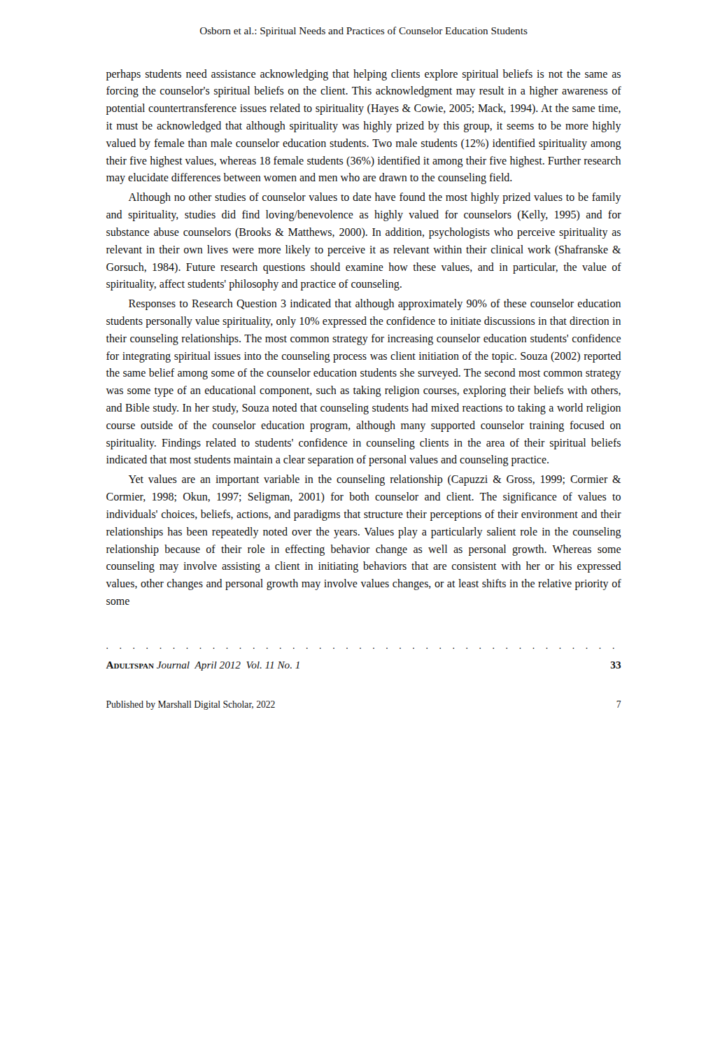Osborn et al.: Spiritual Needs and Practices of Counselor Education Students
perhaps students need assistance acknowledging that helping clients explore spiritual beliefs is not the same as forcing the counselor's spiritual beliefs on the client. This acknowledgment may result in a higher awareness of potential countertransference issues related to spirituality (Hayes & Cowie, 2005; Mack, 1994). At the same time, it must be acknowledged that although spirituality was highly prized by this group, it seems to be more highly valued by female than male counselor education students. Two male students (12%) identified spirituality among their five highest values, whereas 18 female students (36%) identified it among their five highest. Further research may elucidate differences between women and men who are drawn to the counseling field.
Although no other studies of counselor values to date have found the most highly prized values to be family and spirituality, studies did find loving/benevolence as highly valued for counselors (Kelly, 1995) and for substance abuse counselors (Brooks & Matthews, 2000). In addition, psychologists who perceive spirituality as relevant in their own lives were more likely to perceive it as relevant within their clinical work (Shafranske & Gorsuch, 1984). Future research questions should examine how these values, and in particular, the value of spirituality, affect students' philosophy and practice of counseling.
Responses to Research Question 3 indicated that although approximately 90% of these counselor education students personally value spirituality, only 10% expressed the confidence to initiate discussions in that direction in their counseling relationships. The most common strategy for increasing counselor education students' confidence for integrating spiritual issues into the counseling process was client initiation of the topic. Souza (2002) reported the same belief among some of the counselor education students she surveyed. The second most common strategy was some type of an educational component, such as taking religion courses, exploring their beliefs with others, and Bible study. In her study, Souza noted that counseling students had mixed reactions to taking a world religion course outside of the counselor education program, although many supported counselor training focused on spirituality. Findings related to students' confidence in counseling clients in the area of their spiritual beliefs indicated that most students maintain a clear separation of personal values and counseling practice.
Yet values are an important variable in the counseling relationship (Capuzzi & Gross, 1999; Cormier & Cormier, 1998; Okun, 1997; Seligman, 2001) for both counselor and client. The significance of values to individuals' choices, beliefs, actions, and paradigms that structure their perceptions of their environment and their relationships has been repeatedly noted over the years. Values play a particularly salient role in the counseling relationship because of their role in effecting behavior change as well as personal growth. Whereas some counseling may involve assisting a client in initiating behaviors that are consistent with her or his expressed values, other changes and personal growth may involve values changes, or at least shifts in the relative priority of some
. . . . . . . . . . . . . . . . . . . . . . . . . . . . . . . . . . . . . . . . . . . . . . . . .
Adultspan Journal April 2012 Vol. 11 No. 1 33
Published by Marshall Digital Scholar, 2022 7